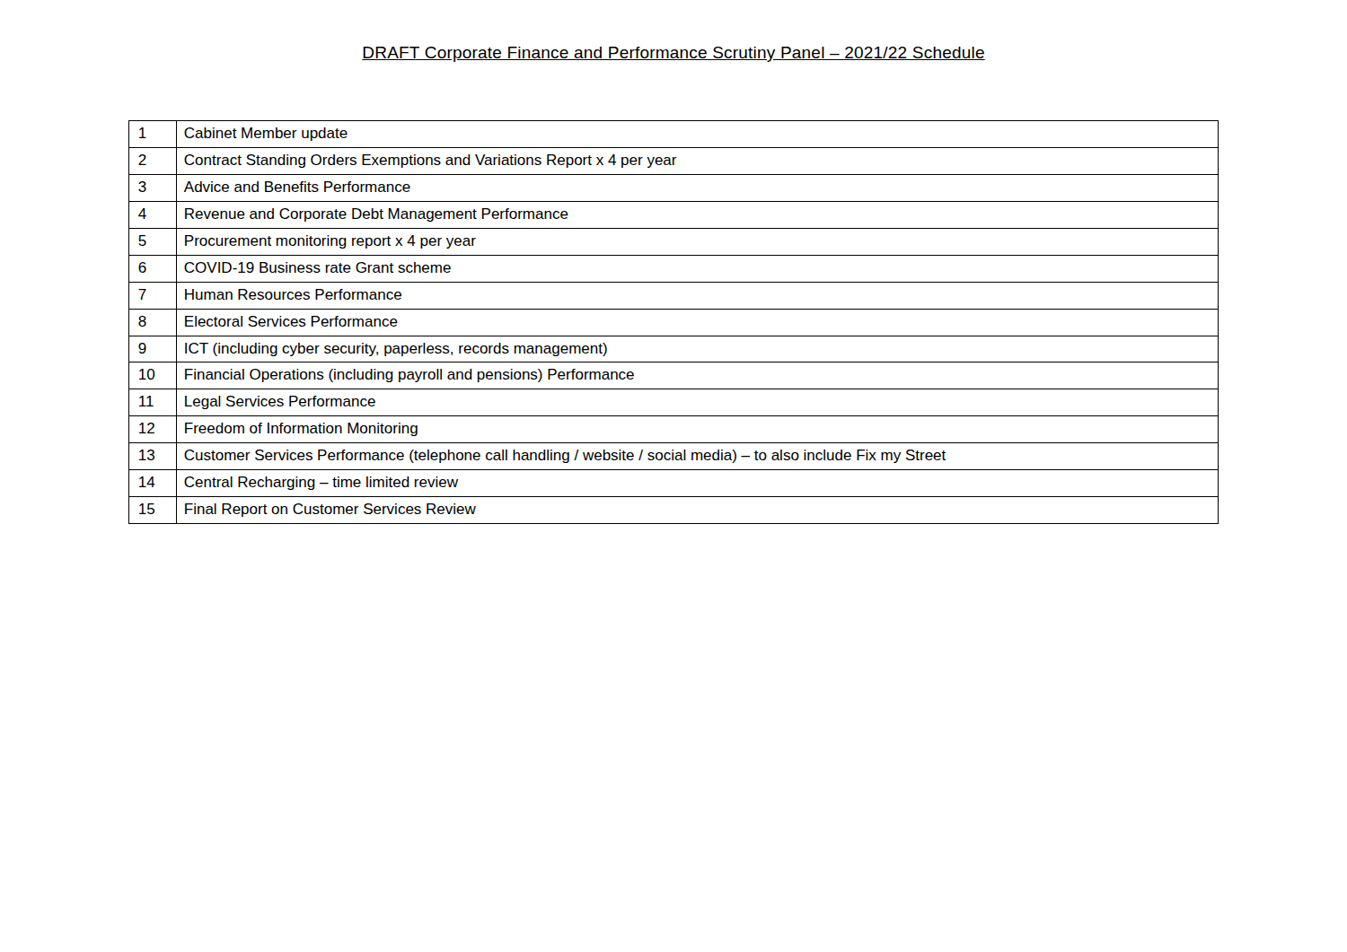DRAFT Corporate Finance and Performance Scrutiny Panel – 2021/22 Schedule
| 1 | Cabinet Member update |
| 2 | Contract Standing Orders Exemptions and Variations Report x 4 per year |
| 3 | Advice and Benefits Performance |
| 4 | Revenue and Corporate Debt Management Performance |
| 5 | Procurement monitoring report x 4 per year |
| 6 | COVID-19 Business rate Grant scheme |
| 7 | Human Resources Performance |
| 8 | Electoral Services Performance |
| 9 | ICT (including cyber security, paperless, records management) |
| 10 | Financial Operations (including payroll and pensions) Performance |
| 11 | Legal Services Performance |
| 12 | Freedom of Information Monitoring |
| 13 | Customer Services Performance (telephone call handling / website / social media) – to also include Fix my Street |
| 14 | Central Recharging – time limited review |
| 15 | Final Report on Customer Services Review |